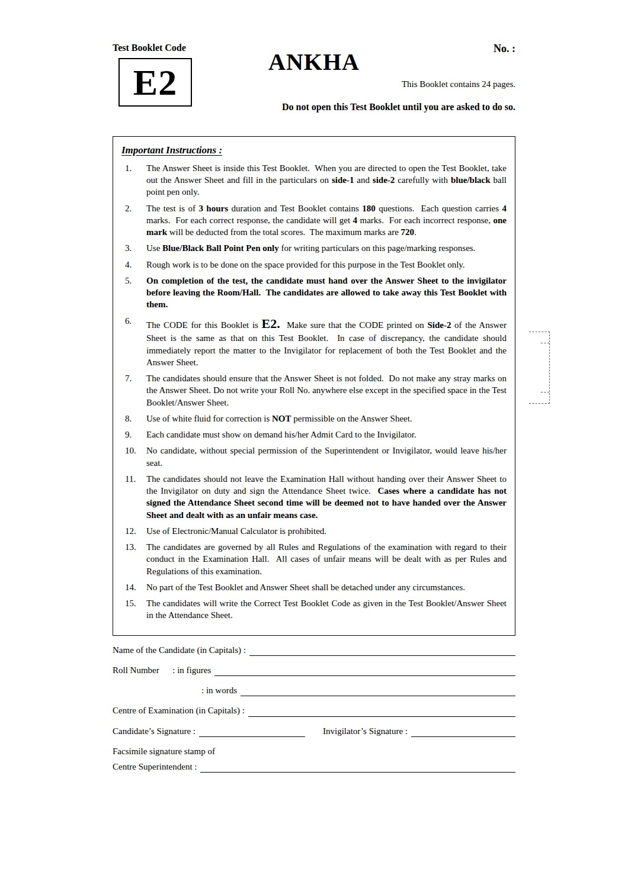Test Booklet Code
E2
ANKHA
No. :
This Booklet contains 24 pages.
Do not open this Test Booklet until you are asked to do so.
Important Instructions :
The Answer Sheet is inside this Test Booklet. When you are directed to open the Test Booklet, take out the Answer Sheet and fill in the particulars on side-1 and side-2 carefully with blue/black ball point pen only.
The test is of 3 hours duration and Test Booklet contains 180 questions. Each question carries 4 marks. For each correct response, the candidate will get 4 marks. For each incorrect response, one mark will be deducted from the total scores. The maximum marks are 720.
Use Blue/Black Ball Point Pen only for writing particulars on this page/marking responses.
Rough work is to be done on the space provided for this purpose in the Test Booklet only.
On completion of the test, the candidate must hand over the Answer Sheet to the invigilator before leaving the Room/Hall. The candidates are allowed to take away this Test Booklet with them.
The CODE for this Booklet is E2. Make sure that the CODE printed on Side-2 of the Answer Sheet is the same as that on this Test Booklet. In case of discrepancy, the candidate should immediately report the matter to the Invigilator for replacement of both the Test Booklet and the Answer Sheet.
The candidates should ensure that the Answer Sheet is not folded. Do not make any stray marks on the Answer Sheet. Do not write your Roll No. anywhere else except in the specified space in the Test Booklet/Answer Sheet.
Use of white fluid for correction is NOT permissible on the Answer Sheet.
Each candidate must show on demand his/her Admit Card to the Invigilator.
No candidate, without special permission of the Superintendent or Invigilator, would leave his/her seat.
The candidates should not leave the Examination Hall without handing over their Answer Sheet to the Invigilator on duty and sign the Attendance Sheet twice. Cases where a candidate has not signed the Attendance Sheet second time will be deemed not to have handed over the Answer Sheet and dealt with as an unfair means case.
Use of Electronic/Manual Calculator is prohibited.
The candidates are governed by all Rules and Regulations of the examination with regard to their conduct in the Examination Hall. All cases of unfair means will be dealt with as per Rules and Regulations of this examination.
No part of the Test Booklet and Answer Sheet shall be detached under any circumstances.
The candidates will write the Correct Test Booklet Code as given in the Test Booklet/Answer Sheet in the Attendance Sheet.
Name of the Candidate (in Capitals) :
Roll Number : in figures
: in words
Centre of Examination (in Capitals) :
Candidate’s Signature :
Invigilator’s Signature :
Facsimile signature stamp of
Centre Superintendent :